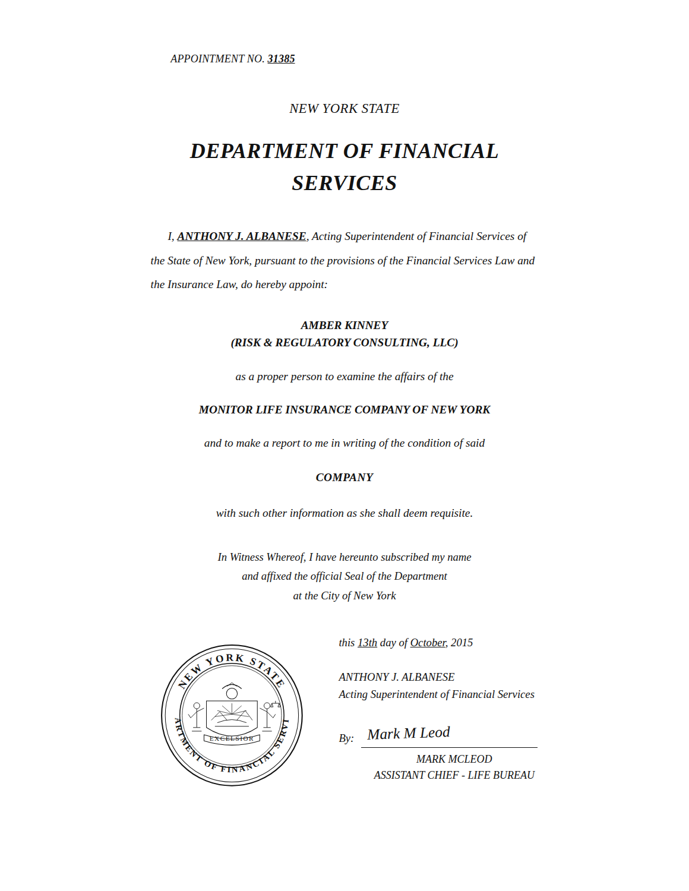APPOINTMENT NO. 31385
NEW YORK STATE
DEPARTMENT OF FINANCIAL SERVICES
I, ANTHONY J. ALBANESE, Acting Superintendent of Financial Services of the State of New York, pursuant to the provisions of the Financial Services Law and the Insurance Law, do hereby appoint:
AMBER KINNEY
(RISK & REGULATORY CONSULTING, LLC)
as a proper person to examine the affairs of the
MONITOR LIFE INSURANCE COMPANY OF NEW YORK
and to make a report to me in writing of the condition of said
COMPANY
with such other information as she shall deem requisite.
In Witness Whereof, I have hereunto subscribed my name
and affixed the official Seal of the Department
at the City of New York
NEW YORK STATE DEPARTMENT OF FINANCIAL SERVICES EXCELSIOR
this 13th day of October, 2015
ANTHONY J. ALBANESE
Acting Superintendent of Financial Services
By: Mark M Leod
MARK MCLEOD
ASSISTANT CHIEF - LIFE BUREAU